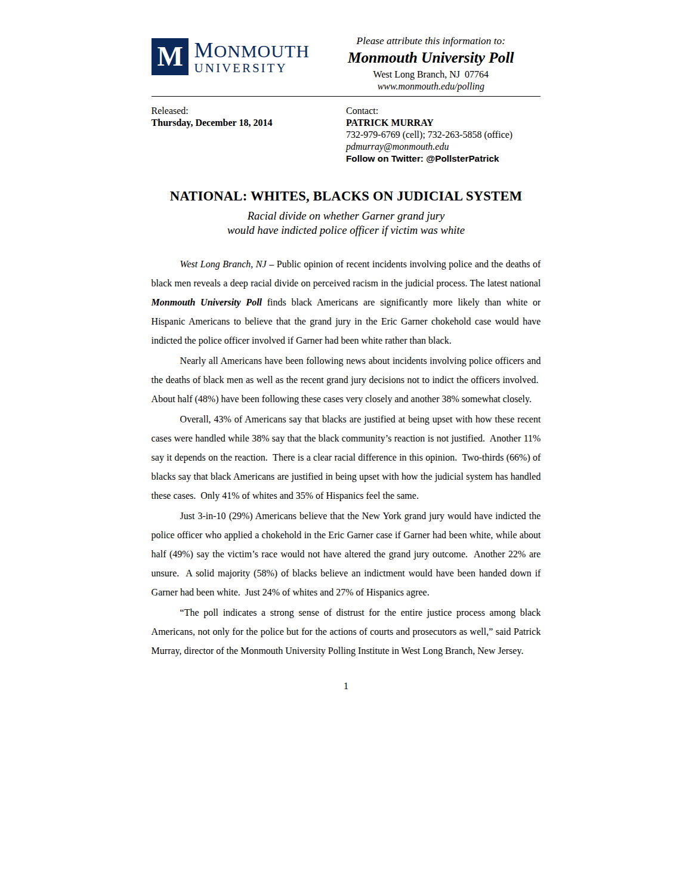M
MONMOUTH UNIVERSITY
Please attribute this information to:
Monmouth University Poll
West Long Branch, NJ 07764
www.monmouth.edu/polling
Released:
Thursday, December 18, 2014
Contact:
PATRICK MURRAY
732-979-6769 (cell); 732-263-5858 (office)
pdmurray@monmouth.edu
Follow on Twitter: @PollsterPatrick
NATIONAL: WHITES, BLACKS ON JUDICIAL SYSTEM
Racial divide on whether Garner grand jury
would have indicted police officer if victim was white
West Long Branch, NJ – Public opinion of recent incidents involving police and the deaths of black men reveals a deep racial divide on perceived racism in the judicial process. The latest national Monmouth University Poll finds black Americans are significantly more likely than white or Hispanic Americans to believe that the grand jury in the Eric Garner chokehold case would have indicted the police officer involved if Garner had been white rather than black.
Nearly all Americans have been following news about incidents involving police officers and the deaths of black men as well as the recent grand jury decisions not to indict the officers involved. About half (48%) have been following these cases very closely and another 38% somewhat closely.
Overall, 43% of Americans say that blacks are justified at being upset with how these recent cases were handled while 38% say that the black community’s reaction is not justified. Another 11% say it depends on the reaction. There is a clear racial difference in this opinion. Two-thirds (66%) of blacks say that black Americans are justified in being upset with how the judicial system has handled these cases. Only 41% of whites and 35% of Hispanics feel the same.
Just 3-in-10 (29%) Americans believe that the New York grand jury would have indicted the police officer who applied a chokehold in the Eric Garner case if Garner had been white, while about half (49%) say the victim’s race would not have altered the grand jury outcome. Another 22% are unsure. A solid majority (58%) of blacks believe an indictment would have been handed down if Garner had been white. Just 24% of whites and 27% of Hispanics agree.
“The poll indicates a strong sense of distrust for the entire justice process among black Americans, not only for the police but for the actions of courts and prosecutors as well,” said Patrick Murray, director of the Monmouth University Polling Institute in West Long Branch, New Jersey.
1